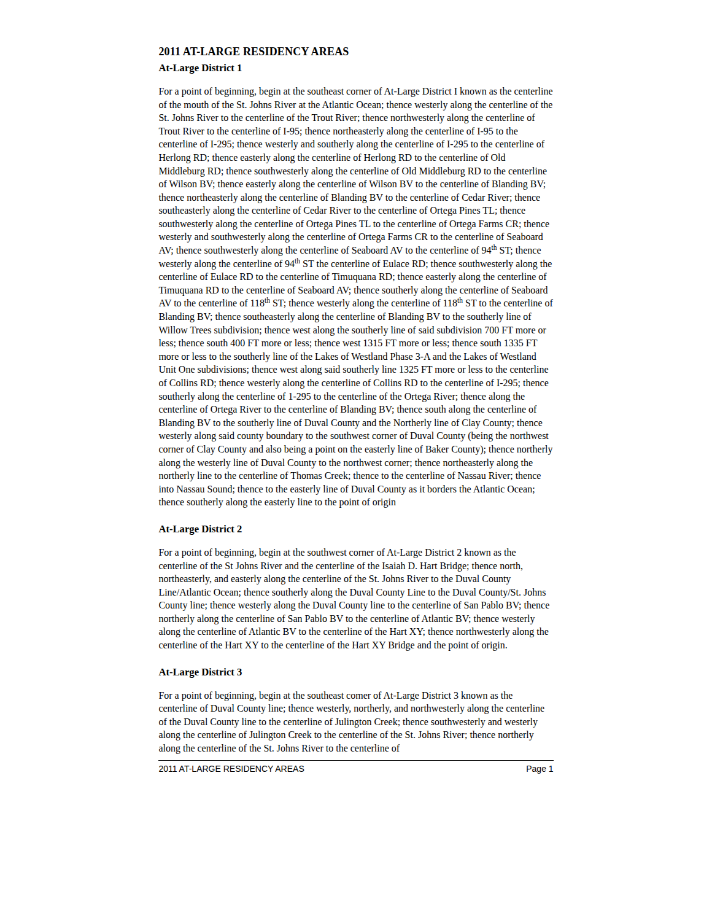2011 AT-LARGE RESIDENCY AREAS
At-Large District 1
For a point of beginning, begin at the southeast corner of At-Large District I known as the centerline of the mouth of the St. Johns River at the Atlantic Ocean; thence westerly along the centerline of the St. Johns River to the centerline of the Trout River; thence northwesterly along the centerline of Trout River to the centerline of I-95; thence northeasterly along the centerline of I-95 to the centerline of I-295; thence westerly and southerly along the centerline of I-295 to the centerline of Herlong RD; thence easterly along the centerline of Herlong RD to the centerline of Old Middleburg RD; thence southwesterly along the centerline of Old Middleburg RD to the centerline of Wilson BV; thence easterly along the centerline of Wilson BV to the centerline of Blanding BV; thence northeasterly along the centerline of Blanding BV to the centerline of Cedar River; thence southeasterly along the centerline of Cedar River to the centerline of Ortega Pines TL; thence southwesterly along the centerline of Ortega Pines TL to the centerline of Ortega Farms CR; thence westerly and southwesterly along the centerline of Ortega Farms CR to the centerline of Seaboard AV; thence southwesterly along the centerline of Seaboard AV to the centerline of 94th ST; thence westerly along the centerline of 94th ST the centerline of Eulace RD; thence southwesterly along the centerline of Eulace RD to the centerline of Timuquana RD; thence easterly along the centerline of Timuquana RD to the centerline of Seaboard AV; thence southerly along the centerline of Seaboard AV to the centerline of 118th ST; thence westerly along the centerline of 118th ST to the centerline of Blanding BV; thence southeasterly along the centerline of Blanding BV to the southerly line of Willow Trees subdivision; thence west along the southerly line of said subdivision 700 FT more or less; thence south 400 FT more or less; thence west 1315 FT more or less; thence south 1335 FT more or less to the southerly line of the Lakes of Westland Phase 3-A and the Lakes of Westland Unit One subdivisions; thence west along said southerly line 1325 FT more or less to the centerline of Collins RD; thence westerly along the centerline of Collins RD to the centerline of I-295; thence southerly along the centerline of 1-295 to the centerline of the Ortega River; thence along the centerline of Ortega River to the centerline of Blanding BV; thence south along the centerline of Blanding BV to the southerly line of Duval County and the Northerly line of Clay County; thence westerly along said county boundary to the southwest corner of Duval County (being the northwest corner of Clay County and also being a point on the easterly line of Baker County); thence northerly along the westerly line of Duval County to the northwest corner; thence northeasterly along the northerly line to the centerline of Thomas Creek; thence to the centerline of Nassau River; thence into Nassau Sound; thence to the easterly line of Duval County as it borders the Atlantic Ocean; thence southerly along the easterly line to the point of origin
At-Large District 2
For a point of beginning, begin at the southwest corner of At-Large District 2 known as the centerline of the St Johns River and the centerline of the Isaiah D. Hart Bridge; thence north, northeasterly, and easterly along the centerline of the St. Johns River to the Duval County Line/Atlantic Ocean; thence southerly along the Duval County Line to the Duval County/St. Johns County line; thence westerly along the Duval County line to the centerline of San Pablo BV; thence northerly along the centerline of San Pablo BV to the centerline of Atlantic BV; thence westerly along the centerline of Atlantic BV to the centerline of the Hart XY; thence northwesterly along the centerline of the Hart XY to the centerline of the Hart XY Bridge and the point of origin.
At-Large District 3
For a point of beginning, begin at the southeast comer of At-Large District 3 known as the centerline of Duval County line; thence westerly, northerly, and northwesterly along the centerline of the Duval County line to the centerline of Julington Creek; thence southwesterly and westerly along the centerline of Julington Creek to the centerline of the St. Johns River; thence northerly along the centerline of the St. Johns River to the centerline of
2011 AT-LARGE RESIDENCY AREAS Page 1